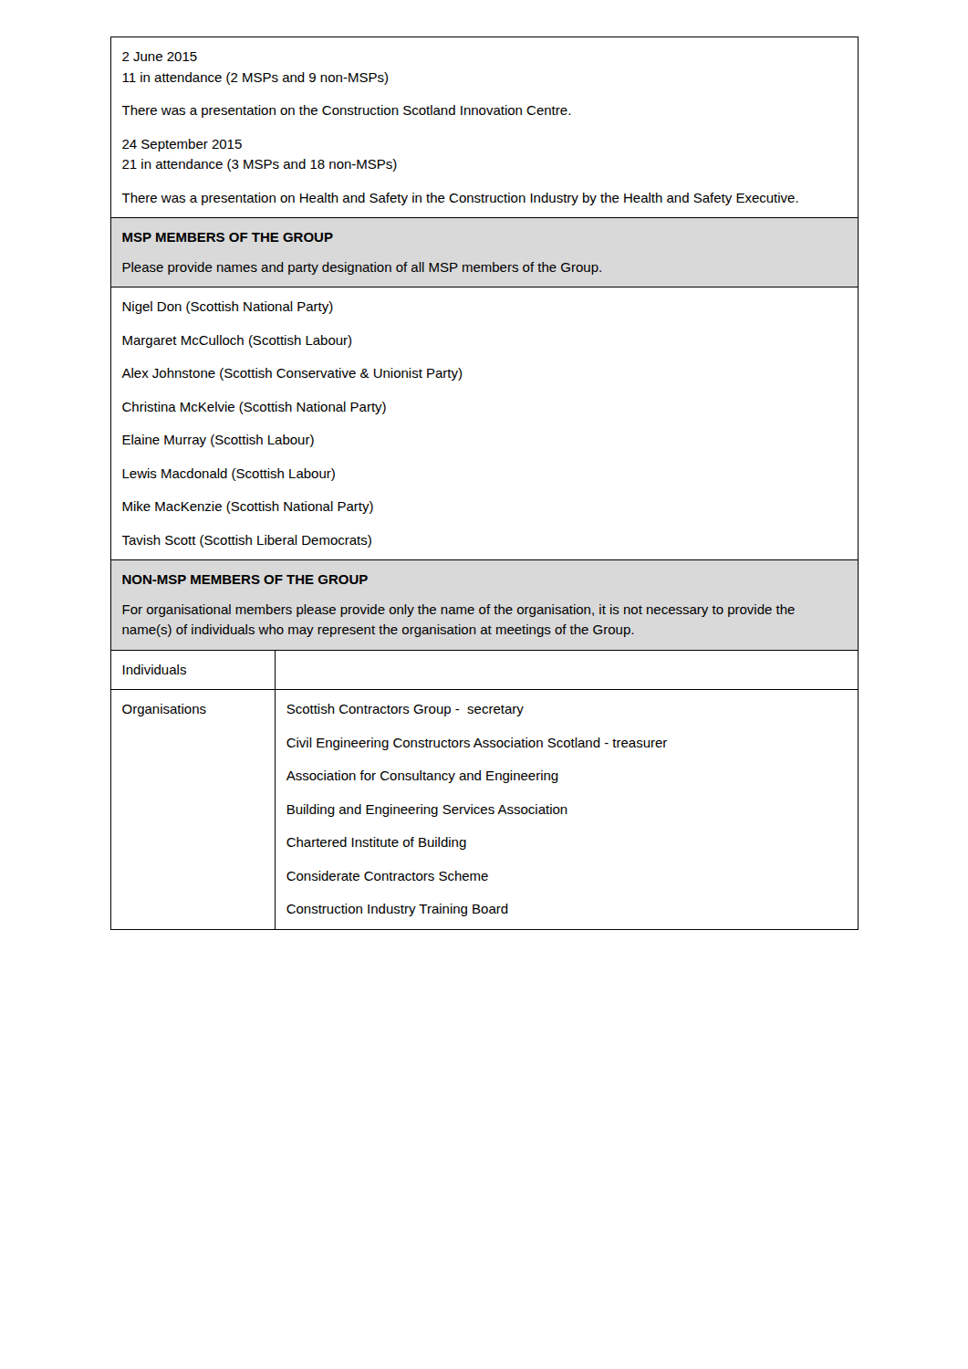| 2 June 2015 11 in attendance (2 MSPs and 9 non-MSPs) There was a presentation on the Construction Scotland Innovation Centre. 24 September 2015 21 in attendance (3 MSPs and 18 non-MSPs) There was a presentation on Health and Safety in the Construction Industry by the Health and Safety Executive. |
| MSP MEMBERS OF THE GROUP Please provide names and party designation of all MSP members of the Group. |
| Nigel Don (Scottish National Party) Margaret McCulloch (Scottish Labour) Alex Johnstone (Scottish Conservative & Unionist Party) Christina McKelvie (Scottish National Party) Elaine Murray (Scottish Labour) Lewis Macdonald (Scottish Labour) Mike MacKenzie (Scottish National Party) Tavish Scott (Scottish Liberal Democrats) |
| NON-MSP MEMBERS OF THE GROUP For organisational members please provide only the name of the organisation, it is not necessary to provide the name(s) of individuals who may represent the organisation at meetings of the Group. |
| Individuals | |
| Organisations | Scottish Contractors Group - secretary Civil Engineering Constructors Association Scotland - treasurer Association for Consultancy and Engineering Building and Engineering Services Association Chartered Institute of Building Considerate Contractors Scheme Construction Industry Training Board |